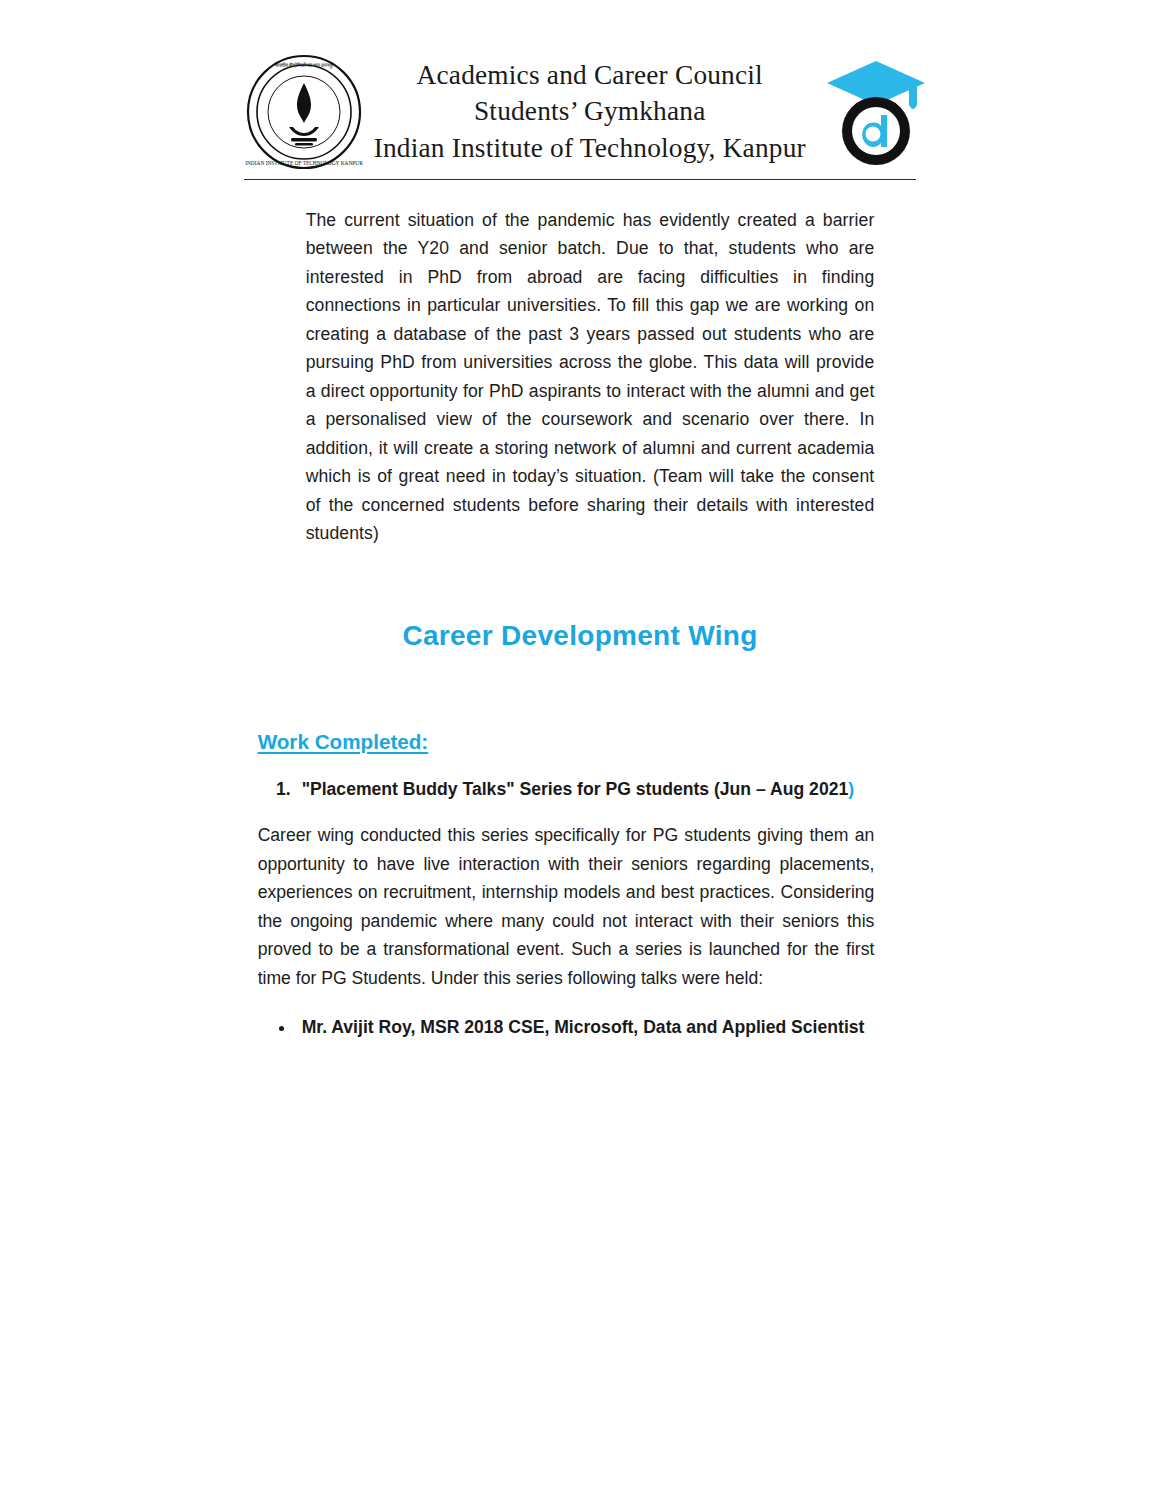भारतीय प्रौद्योगिकी संस्थान कानपुर INDIAN INSTITUTE OF TECHNOLOGY KANPUR
Academics and Career Council
Students’ Gymkhana
Indian Institute of Technology, Kanpur
The current situation of the pandemic has evidently created a barrier between the Y20 and senior batch. Due to that, students who are interested in PhD from abroad are facing difficulties in finding connections in particular universities. To fill this gap we are working on creating a database of the past 3 years passed out students who are pursuing PhD from universities across the globe. This data will provide a direct opportunity for PhD aspirants to interact with the alumni and get a personalised view of the coursework and scenario over there. In addition, it will create a storing network of alumni and current academia which is of great need in today’s situation. (Team will take the consent of the concerned students before sharing their details with interested students)
Career Development Wing
Work Completed:
"Placement Buddy Talks" Series for PG students (Jun – Aug 2021)
Career wing conducted this series specifically for PG students giving them an opportunity to have live interaction with their seniors regarding placements, experiences on recruitment, internship models and best practices. Considering the ongoing pandemic where many could not interact with their seniors this proved to be a transformational event. Such a series is launched for the first time for PG Students. Under this series following talks were held:
Mr. Avijit Roy, MSR 2018 CSE, Microsoft, Data and Applied Scientist